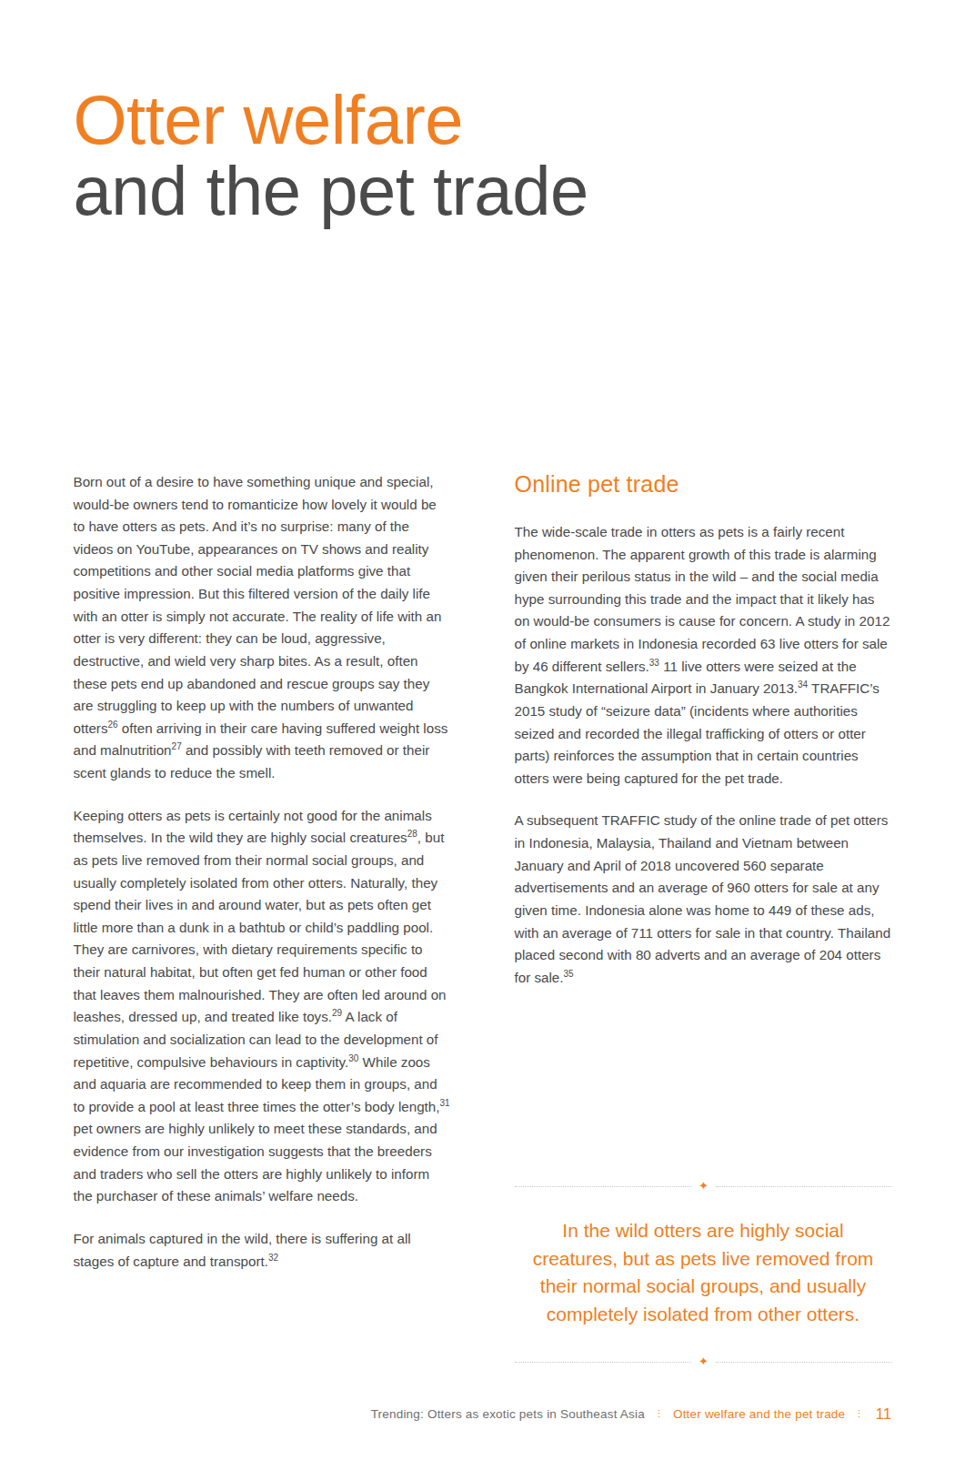Otter welfare and the pet trade
Born out of a desire to have something unique and special, would-be owners tend to romanticize how lovely it would be to have otters as pets. And it’s no surprise: many of the videos on YouTube, appearances on TV shows and reality competitions and other social media platforms give that positive impression. But this filtered version of the daily life with an otter is simply not accurate. The reality of life with an otter is very different: they can be loud, aggressive, destructive, and wield very sharp bites. As a result, often these pets end up abandoned and rescue groups say they are struggling to keep up with the numbers of unwanted otters26 often arriving in their care having suffered weight loss and malnutrition27 and possibly with teeth removed or their scent glands to reduce the smell.
Keeping otters as pets is certainly not good for the animals themselves. In the wild they are highly social creatures28, but as pets live removed from their normal social groups, and usually completely isolated from other otters. Naturally, they spend their lives in and around water, but as pets often get little more than a dunk in a bathtub or child’s paddling pool. They are carnivores, with dietary requirements specific to their natural habitat, but often get fed human or other food that leaves them malnourished. They are often led around on leashes, dressed up, and treated like toys.29 A lack of stimulation and socialization can lead to the development of repetitive, compulsive behaviours in captivity.30 While zoos and aquaria are recommended to keep them in groups, and to provide a pool at least three times the otter’s body length,31 pet owners are highly unlikely to meet these standards, and evidence from our investigation suggests that the breeders and traders who sell the otters are highly unlikely to inform the purchaser of these animals’ welfare needs.
For animals captured in the wild, there is suffering at all stages of capture and transport.32
Online pet trade
The wide-scale trade in otters as pets is a fairly recent phenomenon. The apparent growth of this trade is alarming given their perilous status in the wild – and the social media hype surrounding this trade and the impact that it likely has on would-be consumers is cause for concern. A study in 2012 of online markets in Indonesia recorded 63 live otters for sale by 46 different sellers.33 11 live otters were seized at the Bangkok International Airport in January 2013.34 TRAFFIC’s 2015 study of “seizure data” (incidents where authorities seized and recorded the illegal trafficking of otters or otter parts) reinforces the assumption that in certain countries otters were being captured for the pet trade.
A subsequent TRAFFIC study of the online trade of pet otters in Indonesia, Malaysia, Thailand and Vietnam between January and April of 2018 uncovered 560 separate advertisements and an average of 960 otters for sale at any given time. Indonesia alone was home to 449 of these ads, with an average of 711 otters for sale in that country. Thailand placed second with 80 adverts and an average of 204 otters for sale.35
✦
In the wild otters are highly social creatures, but as pets live removed from their normal social groups, and usually completely isolated from other otters.
✦
Trending: Otters as exotic pets in Southeast Asia ⋮ Otter welfare and the pet trade ⋮11